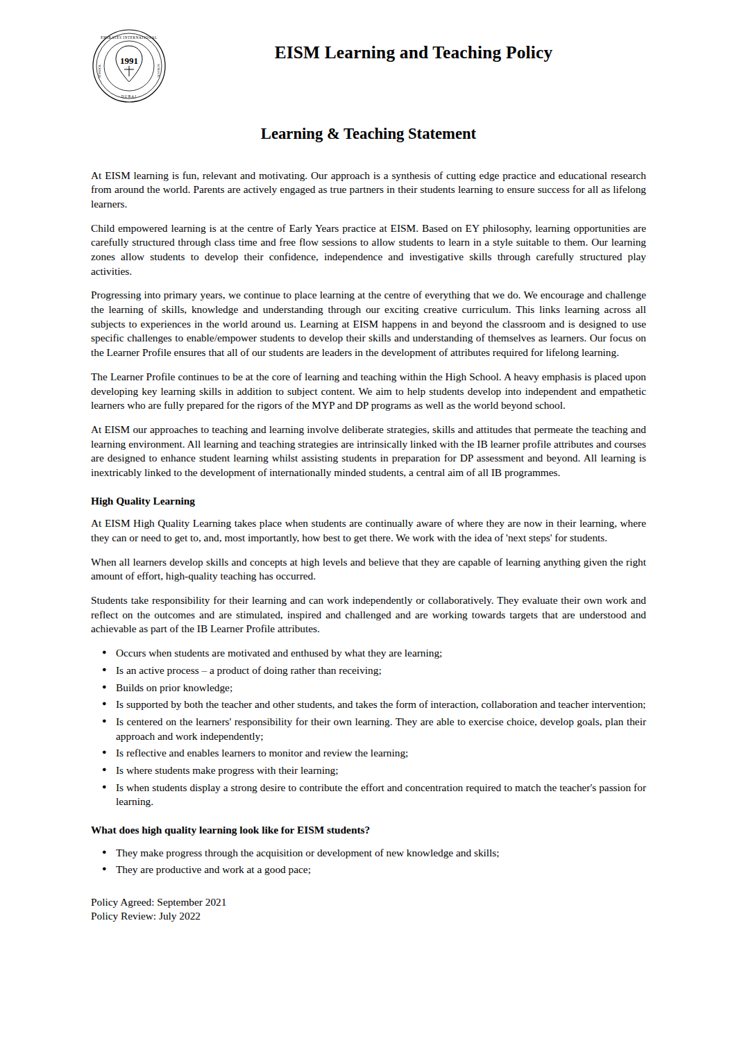1991 EMIRATES INTERNATIONAL DUBAI SCHOOL SCHOOL
EISM Learning and Teaching Policy
Learning & Teaching Statement
At EISM learning is fun, relevant and motivating. Our approach is a synthesis of cutting edge practice and educational research from around the world. Parents are actively engaged as true partners in their students learning to ensure success for all as lifelong learners.
Child empowered learning is at the centre of Early Years practice at EISM. Based on EY philosophy, learning opportunities are carefully structured through class time and free flow sessions to allow students to learn in a style suitable to them. Our learning zones allow students to develop their confidence, independence and investigative skills through carefully structured play activities.
Progressing into primary years, we continue to place learning at the centre of everything that we do. We encourage and challenge the learning of skills, knowledge and understanding through our exciting creative curriculum. This links learning across all subjects to experiences in the world around us. Learning at EISM happens in and beyond the classroom and is designed to use specific challenges to enable/empower students to develop their skills and understanding of themselves as learners. Our focus on the Learner Profile ensures that all of our students are leaders in the development of attributes required for lifelong learning.
The Learner Profile continues to be at the core of learning and teaching within the High School. A heavy emphasis is placed upon developing key learning skills in addition to subject content. We aim to help students develop into independent and empathetic learners who are fully prepared for the rigors of the MYP and DP programs as well as the world beyond school.
At EISM our approaches to teaching and learning involve deliberate strategies, skills and attitudes that permeate the teaching and learning environment. All learning and teaching strategies are intrinsically linked with the IB learner profile attributes and courses are designed to enhance student learning whilst assisting students in preparation for DP assessment and beyond. All learning is inextricably linked to the development of internationally minded students, a central aim of all IB programmes.
High Quality Learning
At EISM High Quality Learning takes place when students are continually aware of where they are now in their learning, where they can or need to get to, and, most importantly, how best to get there. We work with the idea of 'next steps' for students.
When all learners develop skills and concepts at high levels and believe that they are capable of learning anything given the right amount of effort, high-quality teaching has occurred.
Students take responsibility for their learning and can work independently or collaboratively. They evaluate their own work and reflect on the outcomes and are stimulated, inspired and challenged and are working towards targets that are understood and achievable as part of the IB Learner Profile attributes.
Occurs when students are motivated and enthused by what they are learning;
Is an active process – a product of doing rather than receiving;
Builds on prior knowledge;
Is supported by both the teacher and other students, and takes the form of interaction, collaboration and teacher intervention;
Is centered on the learners' responsibility for their own learning. They are able to exercise choice, develop goals, plan their approach and work independently;
Is reflective and enables learners to monitor and review the learning;
Is where students make progress with their learning;
Is when students display a strong desire to contribute the effort and concentration required to match the teacher's passion for learning.
What does high quality learning look like for EISM students?
They make progress through the acquisition or development of new knowledge and skills;
They are productive and work at a good pace;
Policy Agreed: September 2021
Policy Review: July 2022